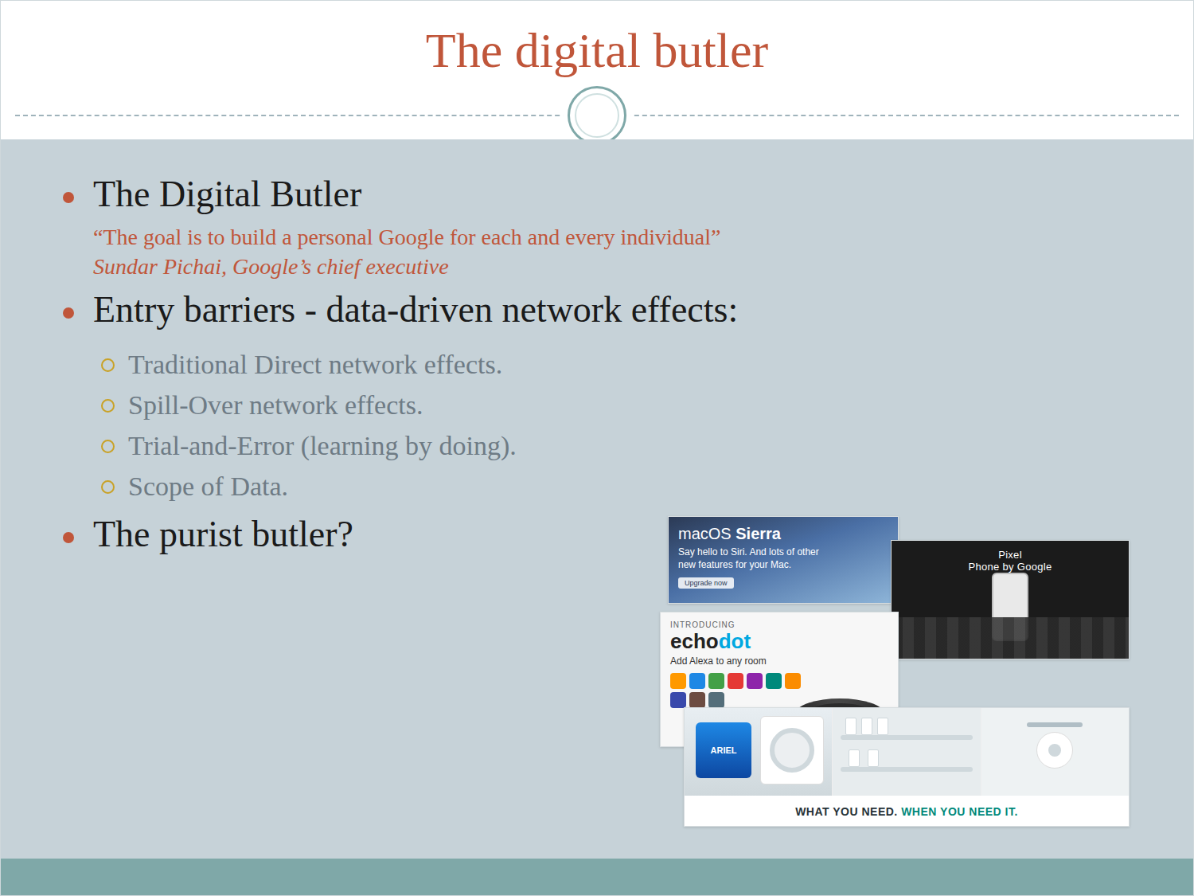The digital butler
The Digital Butler
“The goal is to build a personal Google for each and every individual”
Sundar Pichai, Google’s chief executive
Entry barriers - data-driven network effects:
Traditional Direct network effects.
Spill-Over network effects.
Trial-and-Error (learning by doing).
Scope of Data.
The purist butler?
macOS Sierra
Say hello to Siri. And lots of other
new features for your Mac.
Upgrade now
Pixel
Phone by Google
INTRODUCING
echodot
Add Alexa to any room
ARIEL
WHAT YOU NEED. WHEN YOU NEED IT.